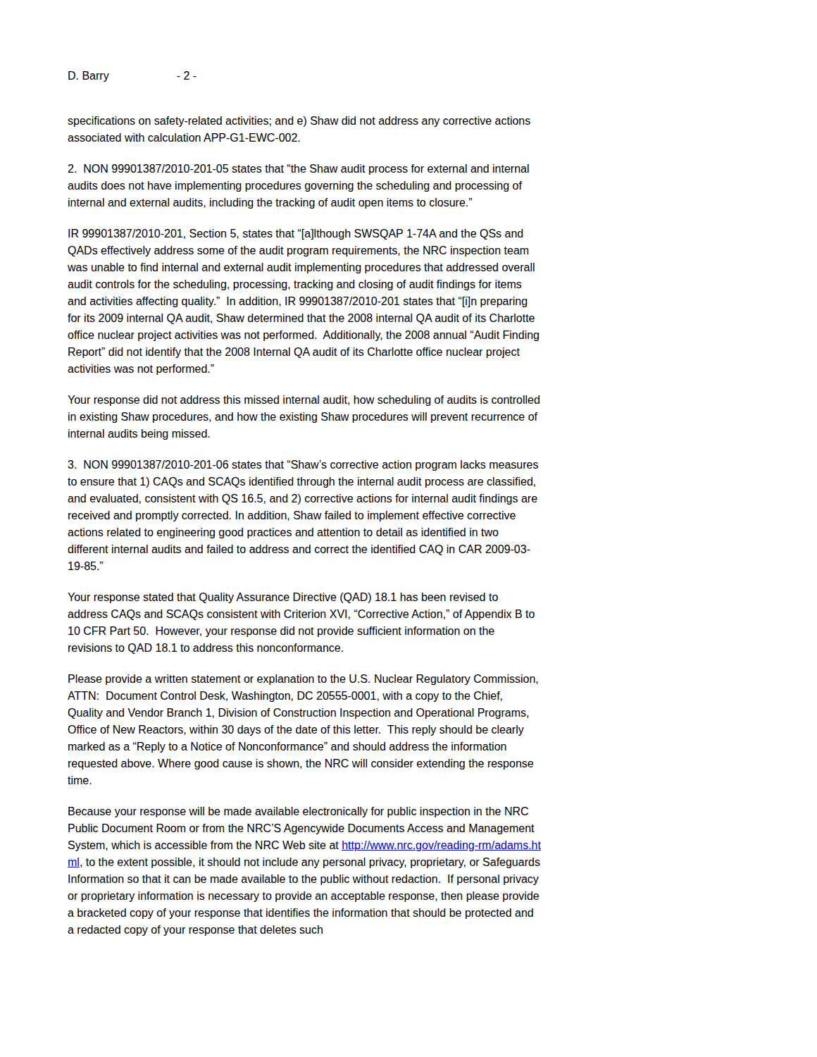D. Barry - 2 -
specifications on safety-related activities; and e) Shaw did not address any corrective actions associated with calculation APP-G1-EWC-002.
2. NON 99901387/2010-201-05 states that “the Shaw audit process for external and internal audits does not have implementing procedures governing the scheduling and processing of internal and external audits, including the tracking of audit open items to closure.”
IR 99901387/2010-201, Section 5, states that “[a]lthough SWSQAP 1-74A and the QSs and QADs effectively address some of the audit program requirements, the NRC inspection team was unable to find internal and external audit implementing procedures that addressed overall audit controls for the scheduling, processing, tracking and closing of audit findings for items and activities affecting quality.” In addition, IR 99901387/2010-201 states that “[i]n preparing for its 2009 internal QA audit, Shaw determined that the 2008 internal QA audit of its Charlotte office nuclear project activities was not performed. Additionally, the 2008 annual “Audit Finding Report” did not identify that the 2008 Internal QA audit of its Charlotte office nuclear project activities was not performed.”
Your response did not address this missed internal audit, how scheduling of audits is controlled in existing Shaw procedures, and how the existing Shaw procedures will prevent recurrence of internal audits being missed.
3. NON 99901387/2010-201-06 states that “Shaw’s corrective action program lacks measures to ensure that 1) CAQs and SCAQs identified through the internal audit process are classified, and evaluated, consistent with QS 16.5, and 2) corrective actions for internal audit findings are received and promptly corrected. In addition, Shaw failed to implement effective corrective actions related to engineering good practices and attention to detail as identified in two different internal audits and failed to address and correct the identified CAQ in CAR 2009-03-19-85.”
Your response stated that Quality Assurance Directive (QAD) 18.1 has been revised to address CAQs and SCAQs consistent with Criterion XVI, “Corrective Action,” of Appendix B to 10 CFR Part 50. However, your response did not provide sufficient information on the revisions to QAD 18.1 to address this nonconformance.
Please provide a written statement or explanation to the U.S. Nuclear Regulatory Commission, ATTN: Document Control Desk, Washington, DC 20555-0001, with a copy to the Chief, Quality and Vendor Branch 1, Division of Construction Inspection and Operational Programs, Office of New Reactors, within 30 days of the date of this letter. This reply should be clearly marked as a “Reply to a Notice of Nonconformance” and should address the information requested above. Where good cause is shown, the NRC will consider extending the response time.
Because your response will be made available electronically for public inspection in the NRC Public Document Room or from the NRC’S Agencywide Documents Access and Management System, which is accessible from the NRC Web site at http://www.nrc.gov/reading-rm/adams.html, to the extent possible, it should not include any personal privacy, proprietary, or Safeguards Information so that it can be made available to the public without redaction. If personal privacy or proprietary information is necessary to provide an acceptable response, then please provide a bracketed copy of your response that identifies the information that should be protected and a redacted copy of your response that deletes such